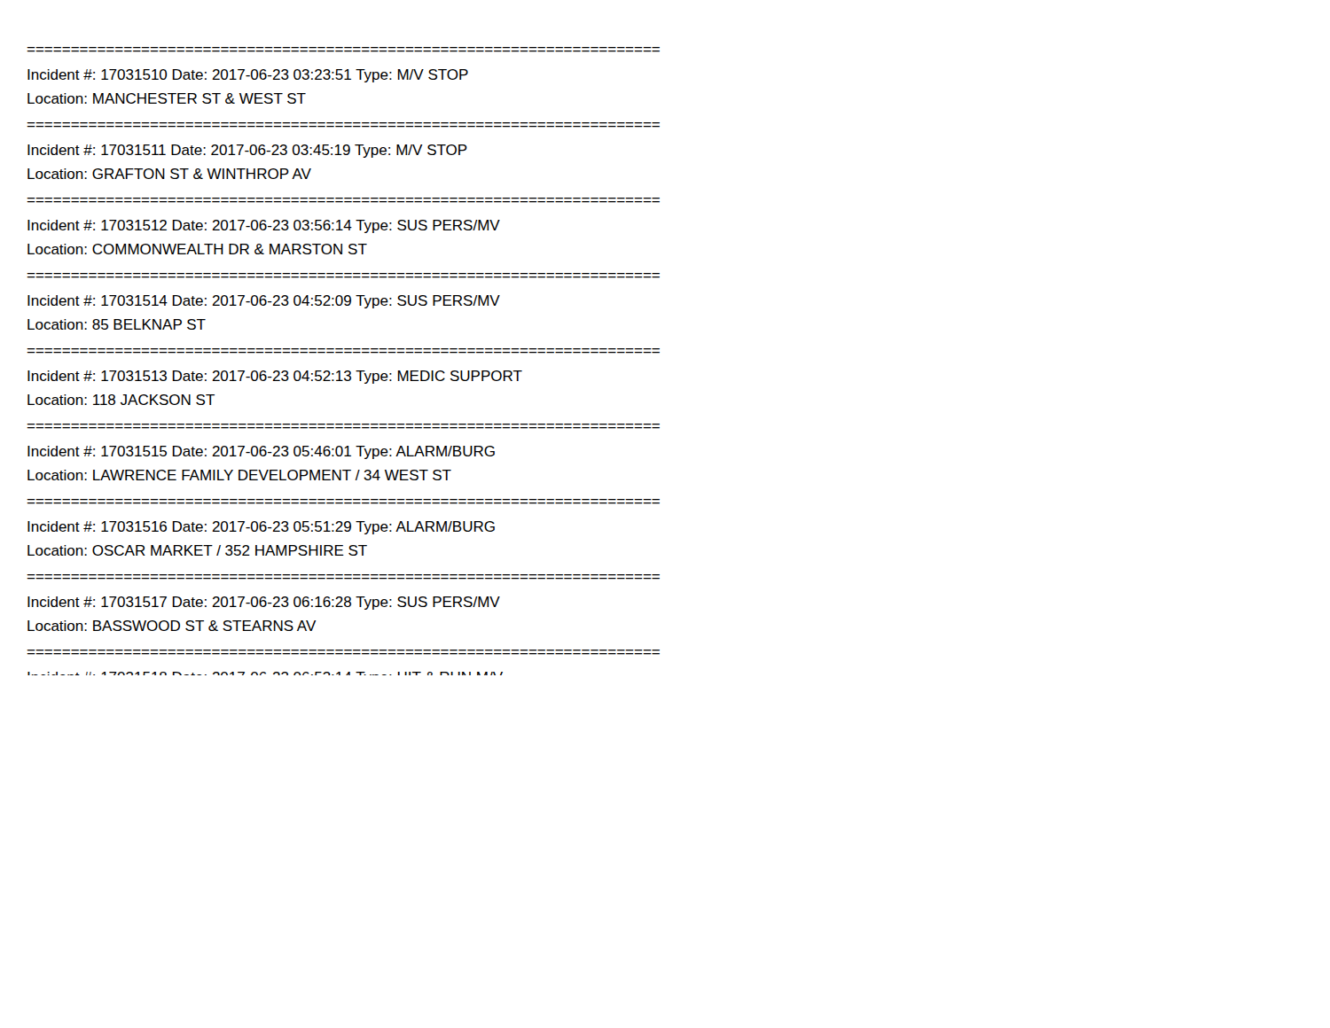========================================================================
Incident #: 17031510 Date: 2017-06-23 03:23:51 Type: M/V STOP
Location: MANCHESTER ST & WEST ST
========================================================================
Incident #: 17031511 Date: 2017-06-23 03:45:19 Type: M/V STOP
Location: GRAFTON ST & WINTHROP AV
========================================================================
Incident #: 17031512 Date: 2017-06-23 03:56:14 Type: SUS PERS/MV
Location: COMMONWEALTH DR & MARSTON ST
========================================================================
Incident #: 17031514 Date: 2017-06-23 04:52:09 Type: SUS PERS/MV
Location: 85 BELKNAP ST
========================================================================
Incident #: 17031513 Date: 2017-06-23 04:52:13 Type: MEDIC SUPPORT
Location: 118 JACKSON ST
========================================================================
Incident #: 17031515 Date: 2017-06-23 05:46:01 Type: ALARM/BURG
Location: LAWRENCE FAMILY DEVELOPMENT / 34 WEST ST
========================================================================
Incident #: 17031516 Date: 2017-06-23 05:51:29 Type: ALARM/BURG
Location: OSCAR MARKET / 352 HAMPSHIRE ST
========================================================================
Incident #: 17031517 Date: 2017-06-23 06:16:28 Type: SUS PERS/MV
Location: BASSWOOD ST & STEARNS AV
========================================================================
Incident #: 17031518 Date: 2017-06-23 06:53:14 Type: HIT & RUN M/V